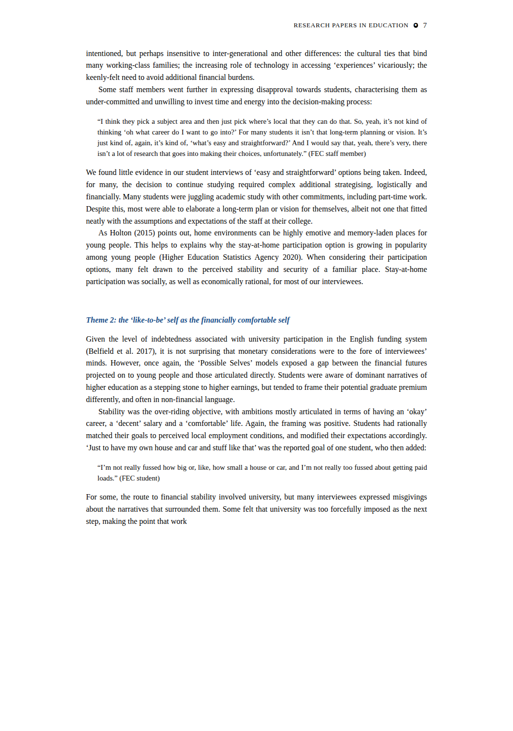Research Papers in Education ● 7
intentioned, but perhaps insensitive to inter-generational and other differences: the cultural ties that bind many working-class families; the increasing role of technology in accessing ‘experiences’ vicariously; the keenly-felt need to avoid additional financial burdens.
Some staff members went further in expressing disapproval towards students, characterising them as under-committed and unwilling to invest time and energy into the decision-making process:
“I think they pick a subject area and then just pick where’s local that they can do that. So, yeah, it’s not kind of thinking ‘oh what career do I want to go into?’ For many students it isn’t that long-term planning or vision. It’s just kind of, again, it’s kind of, ‘what’s easy and straightforward?’ And I would say that, yeah, there’s very, there isn’t a lot of research that goes into making their choices, unfortunately.” (FEC staff member)
We found little evidence in our student interviews of ‘easy and straightforward’ options being taken. Indeed, for many, the decision to continue studying required complex additional strategising, logistically and financially. Many students were juggling academic study with other commitments, including part-time work. Despite this, most were able to elaborate a long-term plan or vision for themselves, albeit not one that fitted neatly with the assumptions and expectations of the staff at their college.
As Holton (2015) points out, home environments can be highly emotive and memory-laden places for young people. This helps to explains why the stay-at-home participation option is growing in popularity among young people (Higher Education Statistics Agency 2020). When considering their participation options, many felt drawn to the perceived stability and security of a familiar place. Stay-at-home participation was socially, as well as economically rational, for most of our interviewees.
Theme 2: the ‘like-to-be’ self as the financially comfortable self
Given the level of indebtedness associated with university participation in the English funding system (Belfield et al. 2017), it is not surprising that monetary considerations were to the fore of interviewees’ minds. However, once again, the ‘Possible Selves’ models exposed a gap between the financial futures projected on to young people and those articulated directly. Students were aware of dominant narratives of higher education as a stepping stone to higher earnings, but tended to frame their potential graduate premium differently, and often in non-financial language.
Stability was the over-riding objective, with ambitions mostly articulated in terms of having an ‘okay’ career, a ‘decent’ salary and a ‘comfortable’ life. Again, the framing was positive. Students had rationally matched their goals to perceived local employment conditions, and modified their expectations accordingly. ‘Just to have my own house and car and stuff like that’ was the reported goal of one student, who then added:
“I’m not really fussed how big or, like, how small a house or car, and I’m not really too fussed about getting paid loads.” (FEC student)
For some, the route to financial stability involved university, but many interviewees expressed misgivings about the narratives that surrounded them. Some felt that university was too forcefully imposed as the next step, making the point that work